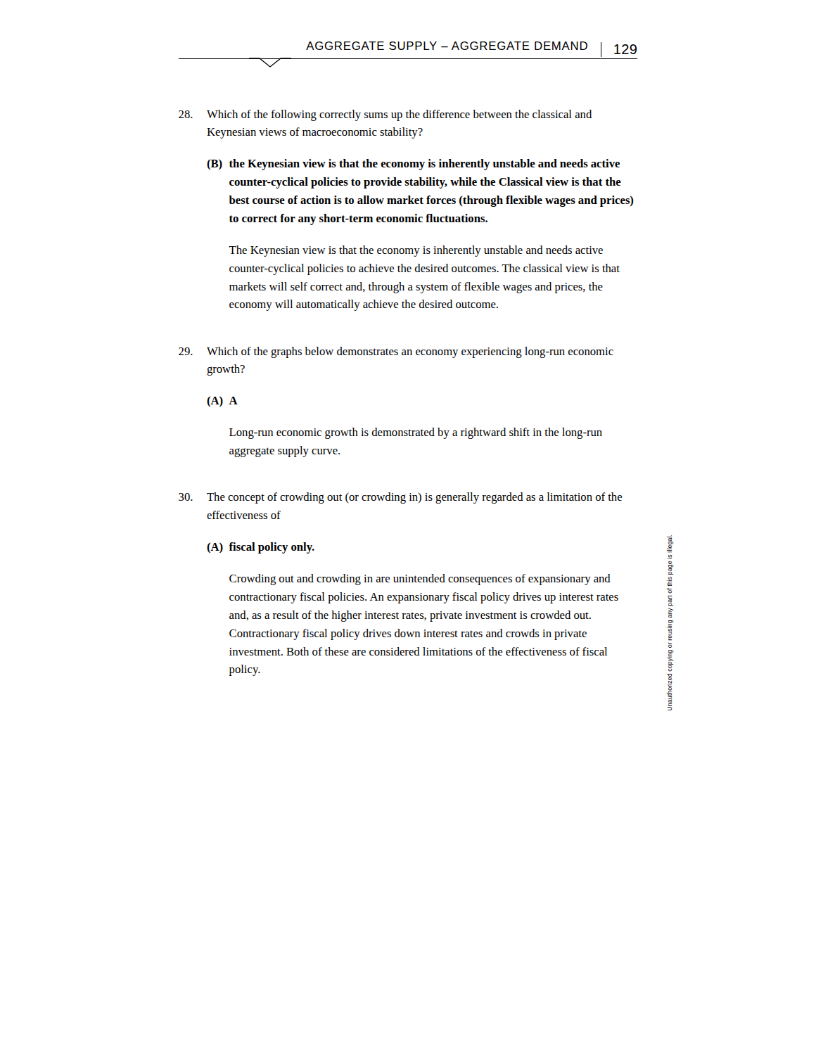Aggregate Supply – Aggregate Demand
129
28.
Which of the following correctly sums up the difference between the classical and Keynesian views of macroeconomic stability?
(B) the Keynesian view is that the economy is inherently unstable and needs active counter-cyclical policies to provide stability, while the Classical view is that the best course of action is to allow market forces (through flexible wages and prices) to correct for any short-term economic fluctuations.
The Keynesian view is that the economy is inherently unstable and needs active counter-cyclical policies to achieve the desired outcomes. The classical view is that markets will self correct and, through a system of flexible wages and prices, the economy will automatically achieve the desired outcome.
29.
Which of the graphs below demonstrates an economy experiencing long-run economic growth?
(A) A
Long-run economic growth is demonstrated by a rightward shift in the long-run aggregate supply curve.
30.
The concept of crowding out (or crowding in) is generally regarded as a limitation of the effectiveness of
(A) fiscal policy only.
Crowding out and crowding in are unintended consequences of expansionary and contractionary fiscal policies. An expansionary fiscal policy drives up interest rates and, as a result of the higher interest rates, private investment is crowded out. Contractionary fiscal policy drives down interest rates and crowds in private investment. Both of these are considered limitations of the effectiveness of fiscal policy.
Unauthorized copying or reusing any part of this page is illegal.